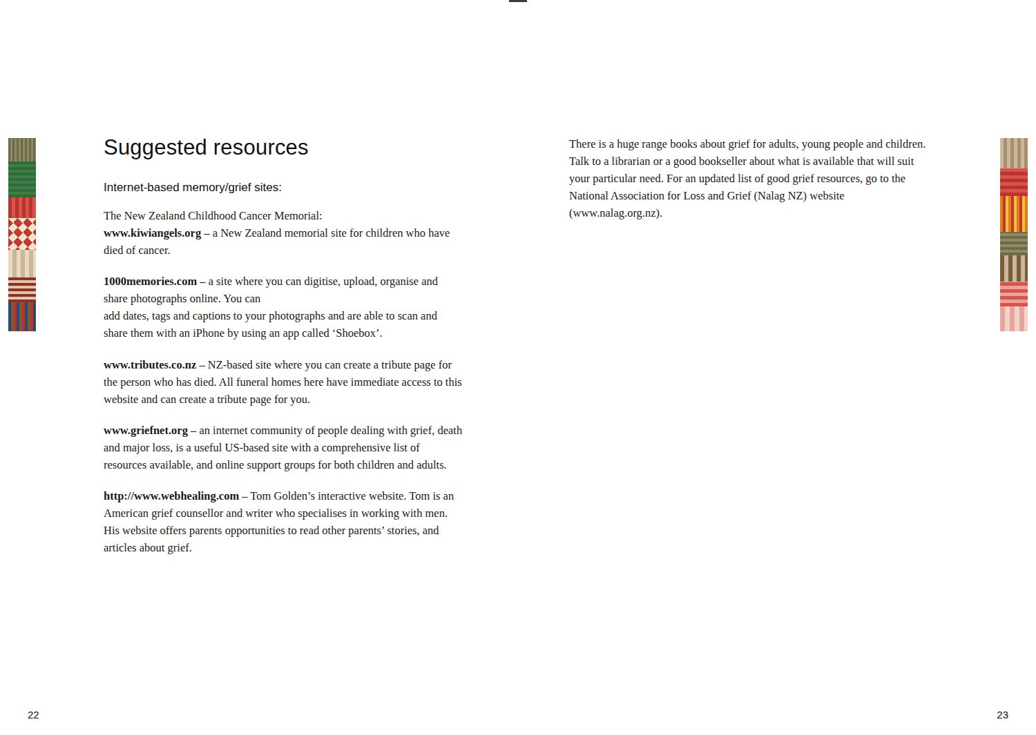Suggested resources
Internet-based memory/grief sites:
The New Zealand Childhood Cancer Memorial:
www.kiwiangels.org – a New Zealand memorial site for children who have died of cancer.
1000memories.com – a site where you can digitise, upload, organise and share photographs online. You can
add dates, tags and captions to your photographs and are able to scan and share them with an iPhone by using an app called ‘Shoebox’.
www.tributes.co.nz – NZ-based site where you can create a tribute page for the person who has died. All funeral homes here have immediate access to this website and can create a tribute page for you.
www.griefnet.org – an internet community of people dealing with grief, death and major loss, is a useful US-based site with a comprehensive list of resources available, and online support groups for both children and adults.
http://www.webhealing.com – Tom Golden’s interactive website. Tom is an American grief counsellor and writer who specialises in working with men. His website offers parents opportunities to read other parents’ stories, and articles about grief.
There is a huge range books about grief for adults, young people and children. Talk to a librarian or a good bookseller about what is available that will suit your particular need. For an updated list of good grief resources, go to the National Association for Loss and Grief (Nalag NZ) website (www.nalag.org.nz).
22
23